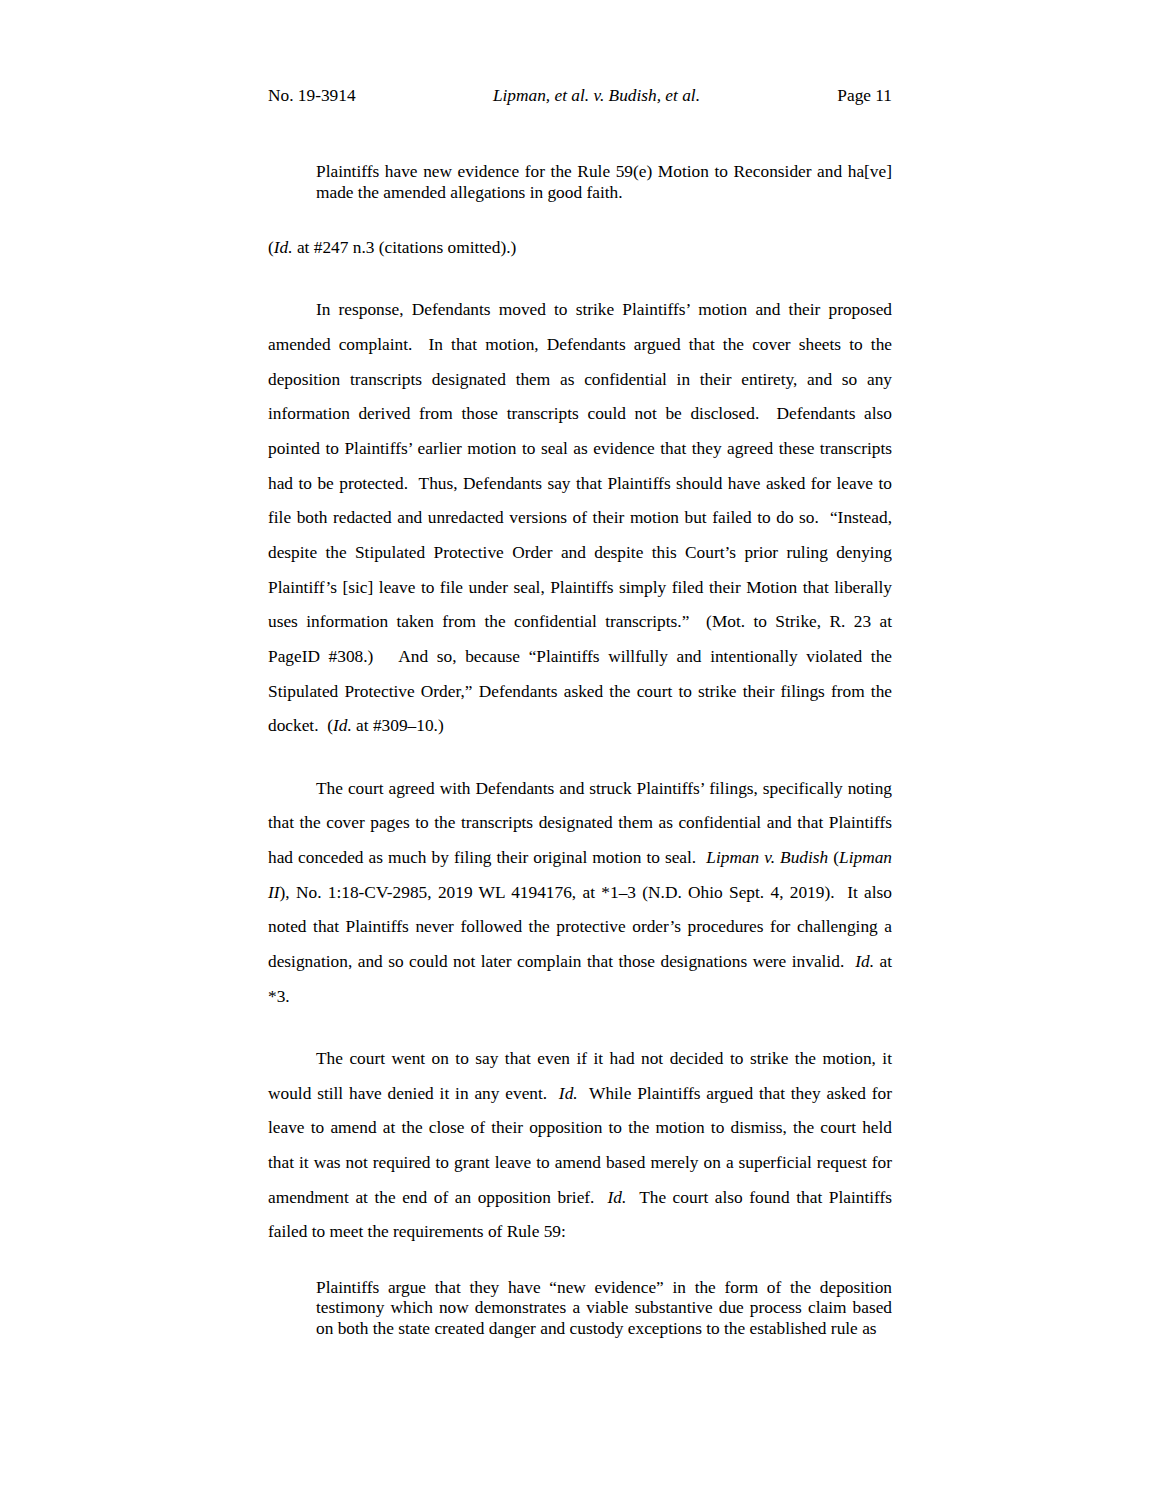No. 19-3914 Lipman, et al. v. Budish, et al. Page 11
Plaintiffs have new evidence for the Rule 59(e) Motion to Reconsider and ha[ve] made the amended allegations in good faith.
(Id. at #247 n.3 (citations omitted).)
In response, Defendants moved to strike Plaintiffs’ motion and their proposed amended complaint. In that motion, Defendants argued that the cover sheets to the deposition transcripts designated them as confidential in their entirety, and so any information derived from those transcripts could not be disclosed. Defendants also pointed to Plaintiffs’ earlier motion to seal as evidence that they agreed these transcripts had to be protected. Thus, Defendants say that Plaintiffs should have asked for leave to file both redacted and unredacted versions of their motion but failed to do so. “Instead, despite the Stipulated Protective Order and despite this Court’s prior ruling denying Plaintiff’s [sic] leave to file under seal, Plaintiffs simply filed their Motion that liberally uses information taken from the confidential transcripts.” (Mot. to Strike, R. 23 at PageID #308.) And so, because “Plaintiffs willfully and intentionally violated the Stipulated Protective Order,” Defendants asked the court to strike their filings from the docket. (Id. at #309–10.)
The court agreed with Defendants and struck Plaintiffs’ filings, specifically noting that the cover pages to the transcripts designated them as confidential and that Plaintiffs had conceded as much by filing their original motion to seal. Lipman v. Budish (Lipman II), No. 1:18-CV-2985, 2019 WL 4194176, at *1–3 (N.D. Ohio Sept. 4, 2019). It also noted that Plaintiffs never followed the protective order’s procedures for challenging a designation, and so could not later complain that those designations were invalid. Id. at *3.
The court went on to say that even if it had not decided to strike the motion, it would still have denied it in any event. Id. While Plaintiffs argued that they asked for leave to amend at the close of their opposition to the motion to dismiss, the court held that it was not required to grant leave to amend based merely on a superficial request for amendment at the end of an opposition brief. Id. The court also found that Plaintiffs failed to meet the requirements of Rule 59:
Plaintiffs argue that they have “new evidence” in the form of the deposition testimony which now demonstrates a viable substantive due process claim based on both the state created danger and custody exceptions to the established rule as